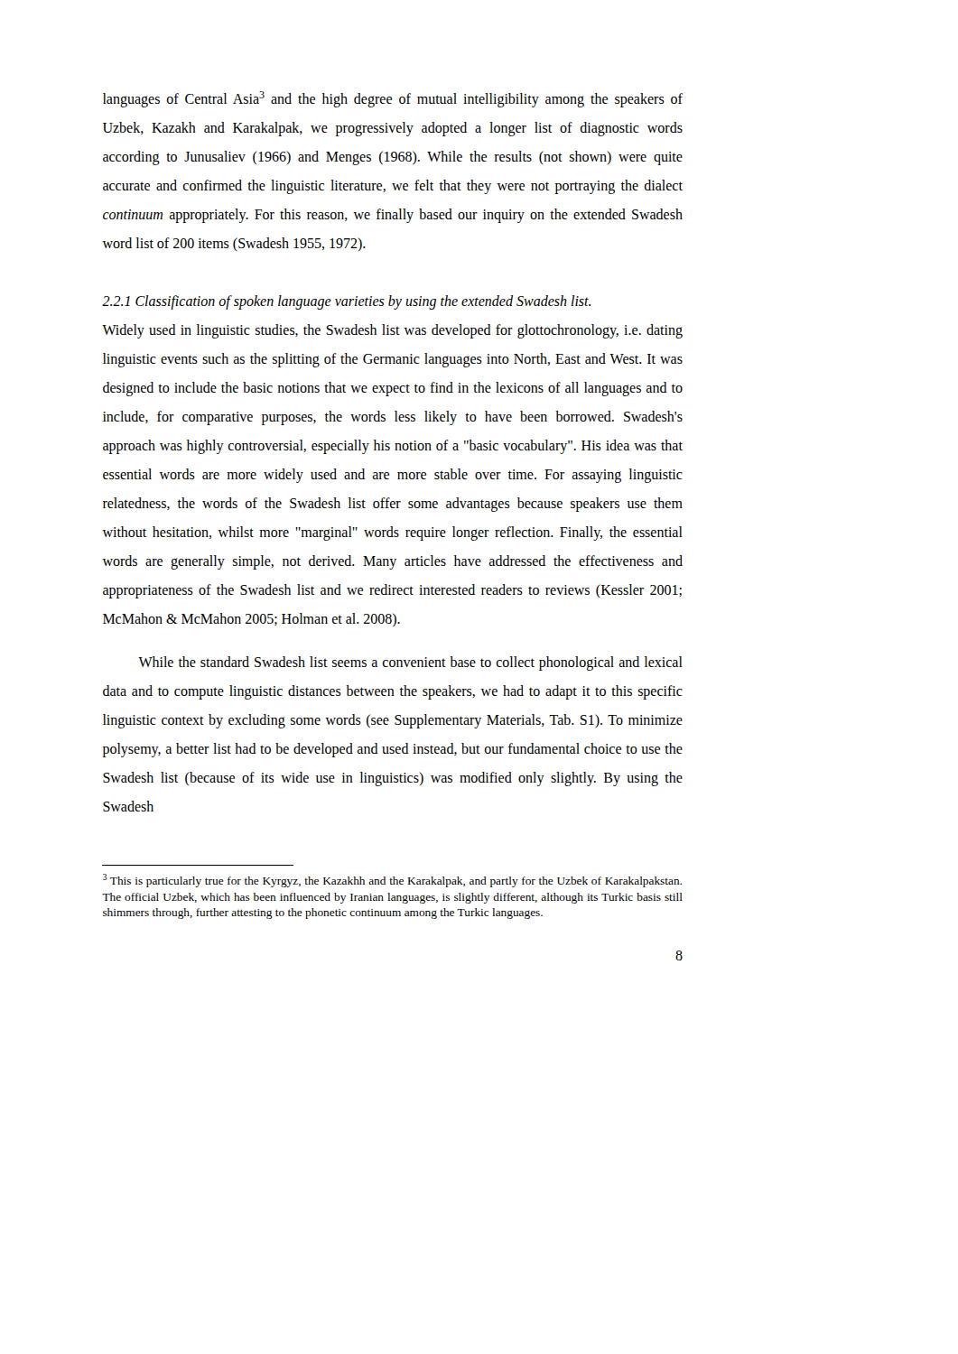languages of Central Asia3 and the high degree of mutual intelligibility among the speakers of Uzbek, Kazakh and Karakalpak, we progressively adopted a longer list of diagnostic words according to Junusaliev (1966) and Menges (1968). While the results (not shown) were quite accurate and confirmed the linguistic literature, we felt that they were not portraying the dialect continuum appropriately. For this reason, we finally based our inquiry on the extended Swadesh word list of 200 items (Swadesh 1955, 1972).
2.2.1 Classification of spoken language varieties by using the extended Swadesh list.
Widely used in linguistic studies, the Swadesh list was developed for glottochronology, i.e. dating linguistic events such as the splitting of the Germanic languages into North, East and West. It was designed to include the basic notions that we expect to find in the lexicons of all languages and to include, for comparative purposes, the words less likely to have been borrowed. Swadesh's approach was highly controversial, especially his notion of a "basic vocabulary". His idea was that essential words are more widely used and are more stable over time. For assaying linguistic relatedness, the words of the Swadesh list offer some advantages because speakers use them without hesitation, whilst more "marginal" words require longer reflection. Finally, the essential words are generally simple, not derived. Many articles have addressed the effectiveness and appropriateness of the Swadesh list and we redirect interested readers to reviews (Kessler 2001; McMahon & McMahon 2005; Holman et al. 2008).
While the standard Swadesh list seems a convenient base to collect phonological and lexical data and to compute linguistic distances between the speakers, we had to adapt it to this specific linguistic context by excluding some words (see Supplementary Materials, Tab. S1). To minimize polysemy, a better list had to be developed and used instead, but our fundamental choice to use the Swadesh list (because of its wide use in linguistics) was modified only slightly. By using the Swadesh
3 This is particularly true for the Kyrgyz, the Kazakhh and the Karakalpak, and partly for the Uzbek of Karakalpakstan. The official Uzbek, which has been influenced by Iranian languages, is slightly different, although its Turkic basis still shimmers through, further attesting to the phonetic continuum among the Turkic languages.
8